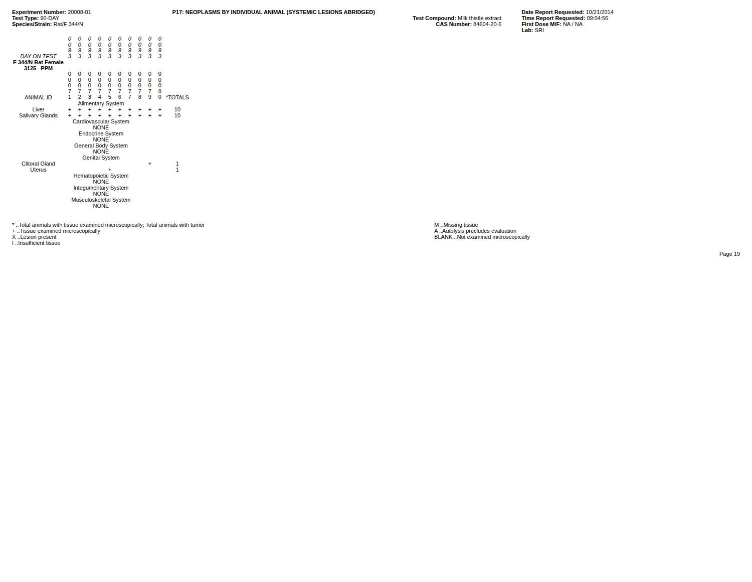| Experiment Number: 20008-01 Test Type: 90-DAY Species/Strain: Rat/F 344/N | P17: NEOPLASMS BY INDIVIDUAL ANIMAL (SYSTEMIC LESIONS ABRIDGED) Test Compound: Milk thistle extract CAS Number: 84604-20-6 | Date Report Requested: 10/21/2014 Time Report Requested: 09:04:56 First Dose M/F: NA / NA Lab: SRI |
| DAY ON TEST | 0 0 9 3 | 0 0 9 3 | 0 0 9 3 | 0 0 9 3 | 0 0 9 3 | 0 0 9 3 | 0 0 9 3 | 0 0 9 3 | 0 0 9 3 | 0 0 9 3 | |
| F 344/N Rat Female | |
| 3125 PPM | |
| ANIMAL ID | 0 0 0 7 1 | 0 0 0 7 2 | 0 0 0 7 3 | 0 0 0 7 4 | 0 0 0 7 5 | 0 0 0 7 6 | 0 0 0 7 7 | 0 0 0 7 8 | 0 0 0 7 9 | 0 0 0 8 0 | *TOTALS |
| Alimentary System |
| Liver | + | + | + | + | + | + | + | + | + | + | 10 |
| Salivary Glands | + | + | + | + | + | + | + | + | + | + | 10 |
| Cardiovascular System |
| NONE |
| Endocrine System |
| NONE |
| General Body System |
| NONE |
| Genital System |
| Clitoral Gland | | | | | | | | | + | | 1 |
| Uterus | | | | | + | | | | | | 1 |
| Hematopoietic System |
| NONE |
| Integumentary System |
| NONE |
| Musculoskeletal System |
| NONE |
| * ..Total animals with tissue examined microscopically; Total animals with tumor + ..Tissue examined microscopically X ..Lesion present I ..Insufficient tissue | M ..Missing tissue A ..Autolysis precludes evaluation BLANK ..Not examined microscopically |
Page 19